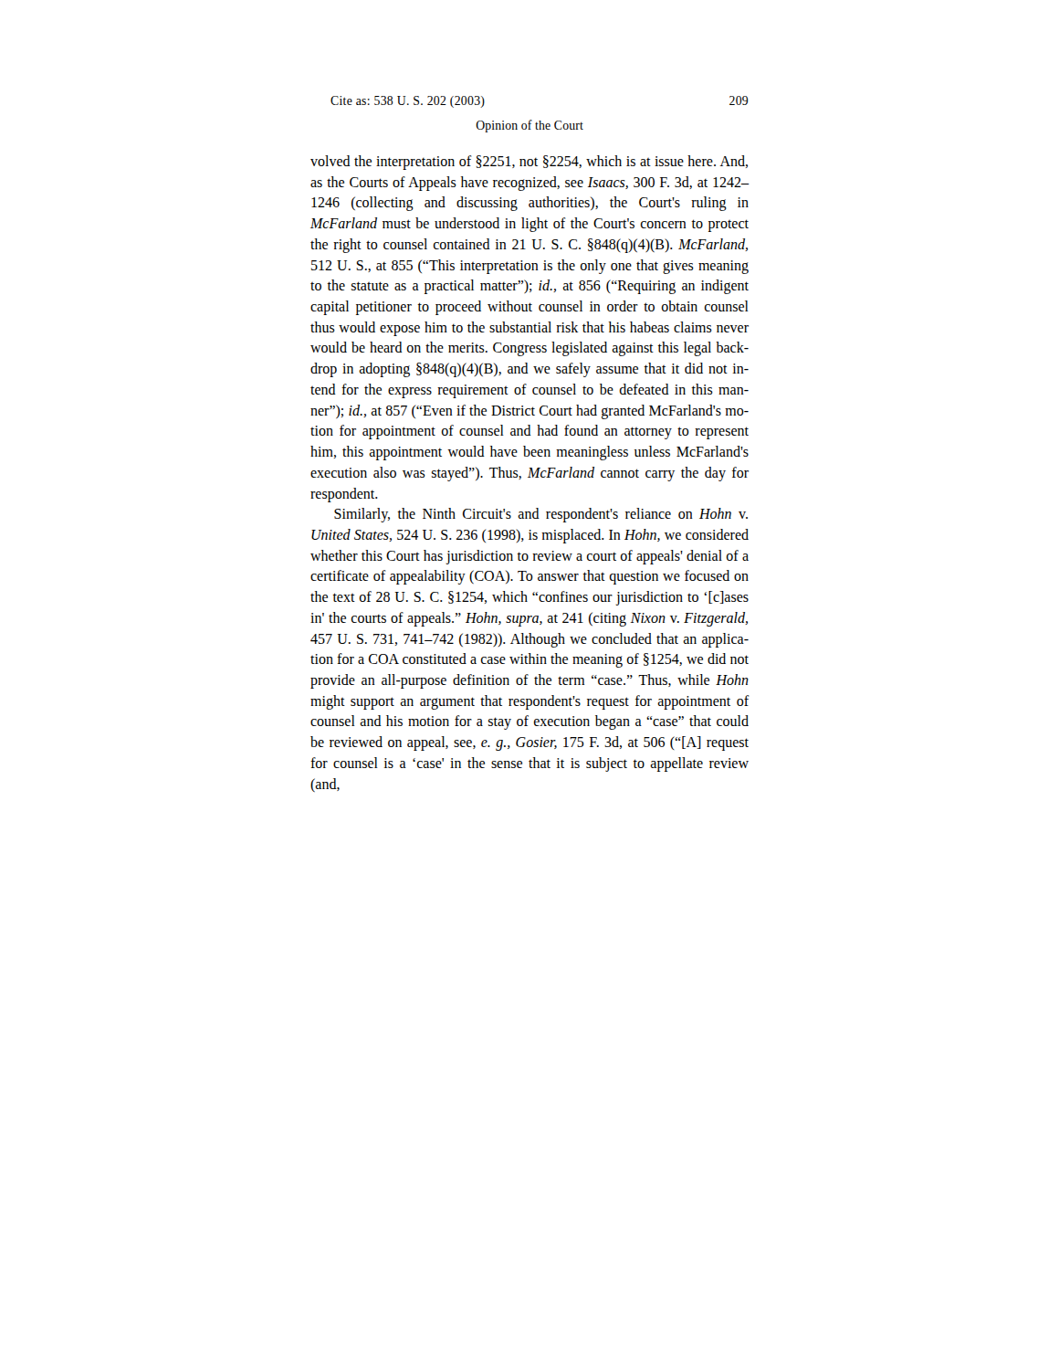Cite as: 538 U. S. 202 (2003) 209
Opinion of the Court
volved the interpretation of §2251, not §2254, which is at issue here. And, as the Courts of Appeals have recognized, see Isaacs, 300 F. 3d, at 1242–1246 (collecting and discussing authorities), the Court's ruling in McFarland must be understood in light of the Court's concern to protect the right to counsel contained in 21 U. S. C. §848(q)(4)(B). McFarland, 512 U. S., at 855 (“This interpretation is the only one that gives meaning to the statute as a practical matter”); id., at 856 (“Requiring an indigent capital petitioner to proceed without counsel in order to obtain counsel thus would expose him to the substantial risk that his habeas claims never would be heard on the merits. Congress legislated against this legal backdrop in adopting §848(q)(4)(B), and we safely assume that it did not intend for the express requirement of counsel to be defeated in this manner”); id., at 857 (“Even if the District Court had granted McFarland's motion for appointment of counsel and had found an attorney to represent him, this appointment would have been meaningless unless McFarland's execution also was stayed”). Thus, McFarland cannot carry the day for respondent.
Similarly, the Ninth Circuit's and respondent's reliance on Hohn v. United States, 524 U. S. 236 (1998), is misplaced. In Hohn, we considered whether this Court has jurisdiction to review a court of appeals' denial of a certificate of appealability (COA). To answer that question we focused on the text of 28 U. S. C. §1254, which “confines our jurisdiction to ‘[c]ases in' the courts of appeals.” Hohn, supra, at 241 (citing Nixon v. Fitzgerald, 457 U. S. 731, 741–742 (1982)). Although we concluded that an application for a COA constituted a case within the meaning of §1254, we did not provide an all-purpose definition of the term “case.” Thus, while Hohn might support an argument that respondent's request for appointment of counsel and his motion for a stay of execution began a “case” that could be reviewed on appeal, see, e. g., Gosier, 175 F. 3d, at 506 (“[A] request for counsel is a ‘case' in the sense that it is subject to appellate review (and,